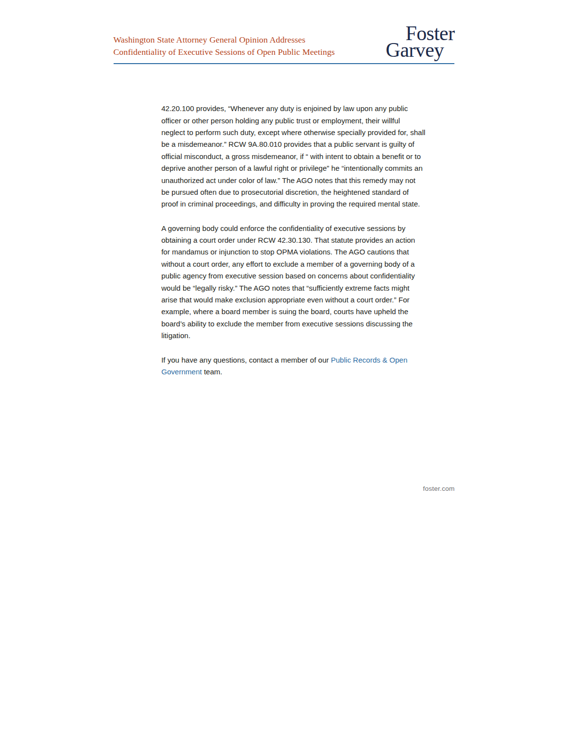Washington State Attorney General Opinion Addresses Confidentiality of Executive Sessions of Open Public Meetings
Foster Garvey
42.20.100 provides, “Whenever any duty is enjoined by law upon any public officer or other person holding any public trust or employment, their willful neglect to perform such duty, except where otherwise specially provided for, shall be a misdemeanor.” RCW 9A.80.010 provides that a public servant is guilty of official misconduct, a gross misdemeanor, if “ with intent to obtain a benefit or to deprive another person of a lawful right or privilege” he “intentionally commits an unauthorized act under color of law.” The AGO notes that this remedy may not be pursued often due to prosecutorial discretion, the heightened standard of proof in criminal proceedings, and difficulty in proving the required mental state.
A governing body could enforce the confidentiality of executive sessions by obtaining a court order under RCW 42.30.130. That statute provides an action for mandamus or injunction to stop OPMA violations. The AGO cautions that without a court order, any effort to exclude a member of a governing body of a public agency from executive session based on concerns about confidentiality would be “legally risky.” The AGO notes that “sufficiently extreme facts might arise that would make exclusion appropriate even without a court order.” For example, where a board member is suing the board, courts have upheld the board’s ability to exclude the member from executive sessions discussing the litigation.
If you have any questions, contact a member of our Public Records & Open Government team.
foster.com